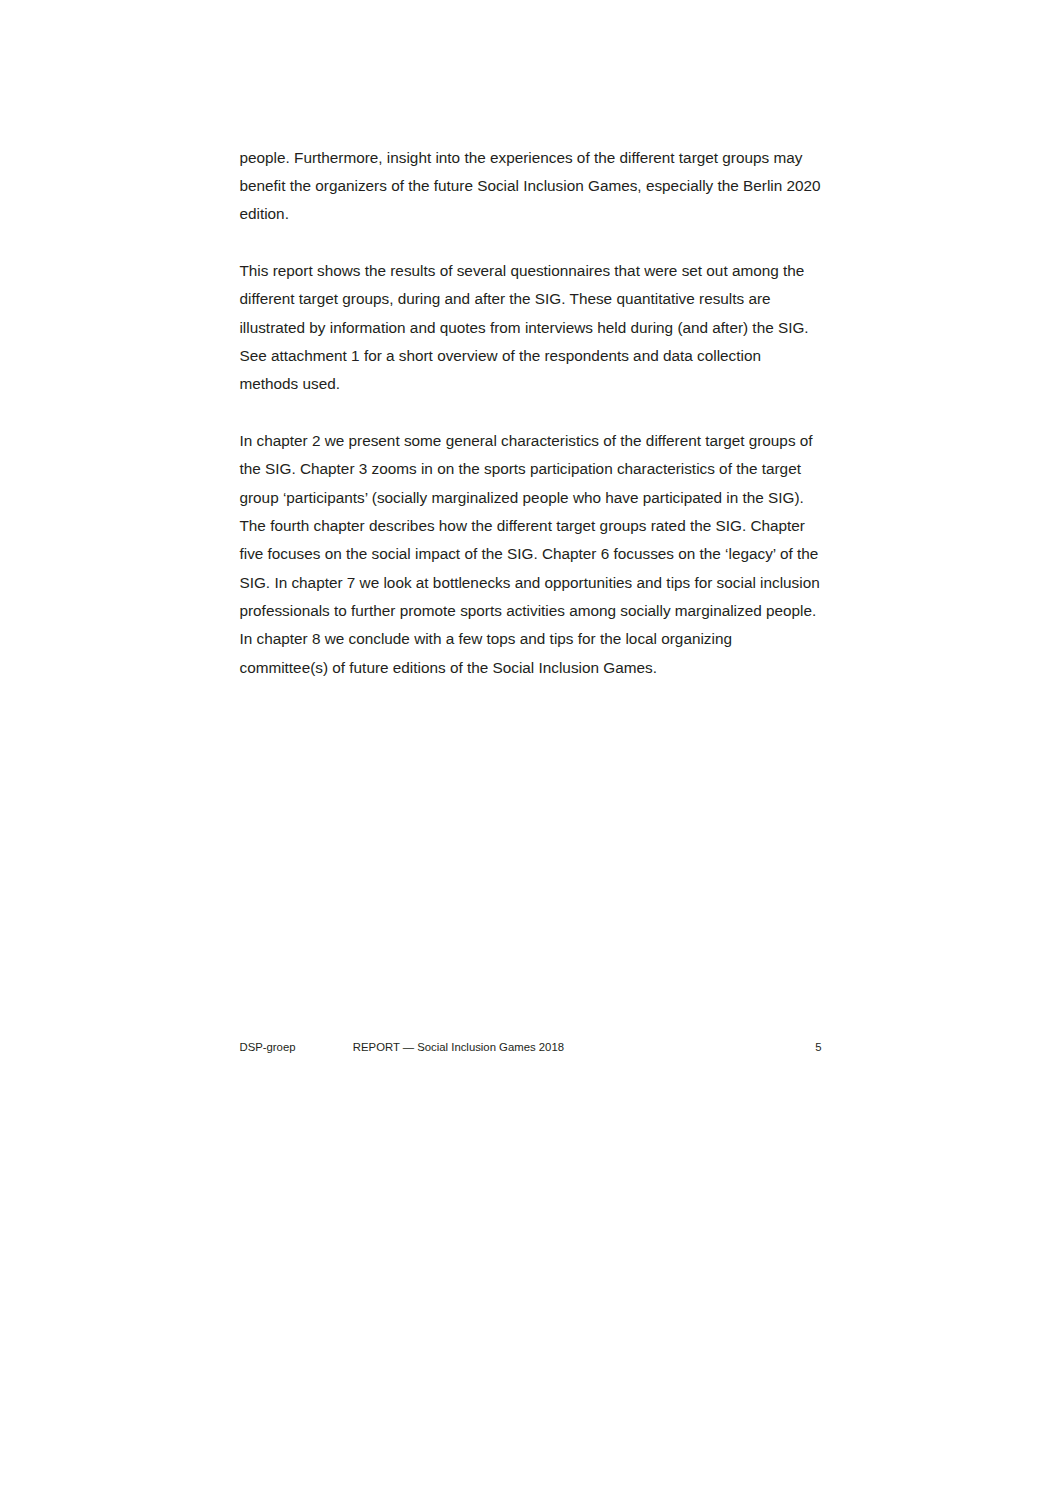people. Furthermore, insight into the experiences of the different target groups may benefit the organizers of the future Social Inclusion Games, especially the Berlin 2020 edition.
This report shows the results of several questionnaires that were set out among the different target groups, during and after the SIG. These quantitative results are illustrated by information and quotes from interviews held during (and after) the SIG. See attachment 1 for a short overview of the respondents and data collection methods used.
In chapter 2 we present some general characteristics of the different target groups of the SIG. Chapter 3 zooms in on the sports participation characteristics of the target group ‘participants’ (socially marginalized people who have participated in the SIG). The fourth chapter describes how the different target groups rated the SIG. Chapter five focuses on the social impact of the SIG. Chapter 6 focusses on the ‘legacy’ of the SIG. In chapter 7 we look at bottlenecks and opportunities and tips for social inclusion professionals to further promote sports activities among socially marginalized people. In chapter 8 we conclude with a few tops and tips for the local organizing committee(s) of future editions of the Social Inclusion Games.
DSP-groep REPORT — Social Inclusion Games 2018 5